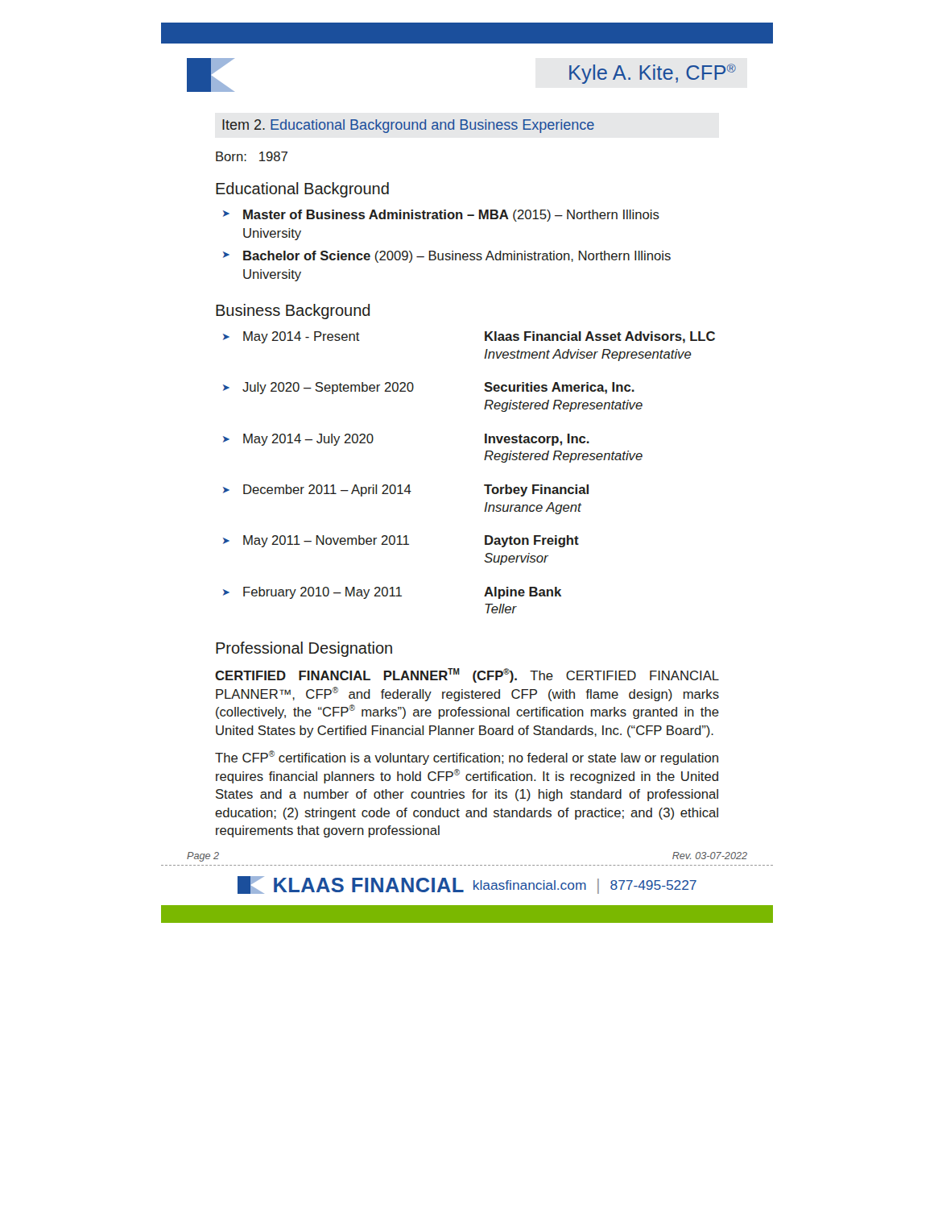Kyle A. Kite, CFP®
Item 2. Educational Background and Business Experience
Born: 1987
Educational Background
Master of Business Administration – MBA (2015) – Northern Illinois University
Bachelor of Science (2009) – Business Administration, Northern Illinois University
Business Background
May 2014 - Present Klaas Financial Asset Advisors, LLC
Investment Adviser Representative
July 2020 – September 2020 Securities America, Inc.
Registered Representative
May 2014 – July 2020 Investacorp, Inc.
Registered Representative
December 2011 – April 2014 Torbey Financial
Insurance Agent
May 2011 – November 2011 Dayton Freight
Supervisor
February 2010 – May 2011 Alpine Bank
Teller
Professional Designation
CERTIFIED FINANCIAL PLANNERTM (CFP®). The CERTIFIED FINANCIAL PLANNER™, CFP® and federally registered CFP (with flame design) marks (collectively, the “CFP® marks”) are professional certification marks granted in the United States by Certified Financial Planner Board of Standards, Inc. (“CFP Board”).
The CFP® certification is a voluntary certification; no federal or state law or regulation requires financial planners to hold CFP® certification. It is recognized in the United States and a number of other countries for its (1) high standard of professional education; (2) stringent code of conduct and standards of practice; and (3) ethical requirements that govern professional
Page 2 Rev. 03-07-2022
KLAAS FINANCIAL klaasfinancial.com | 877-495-5227